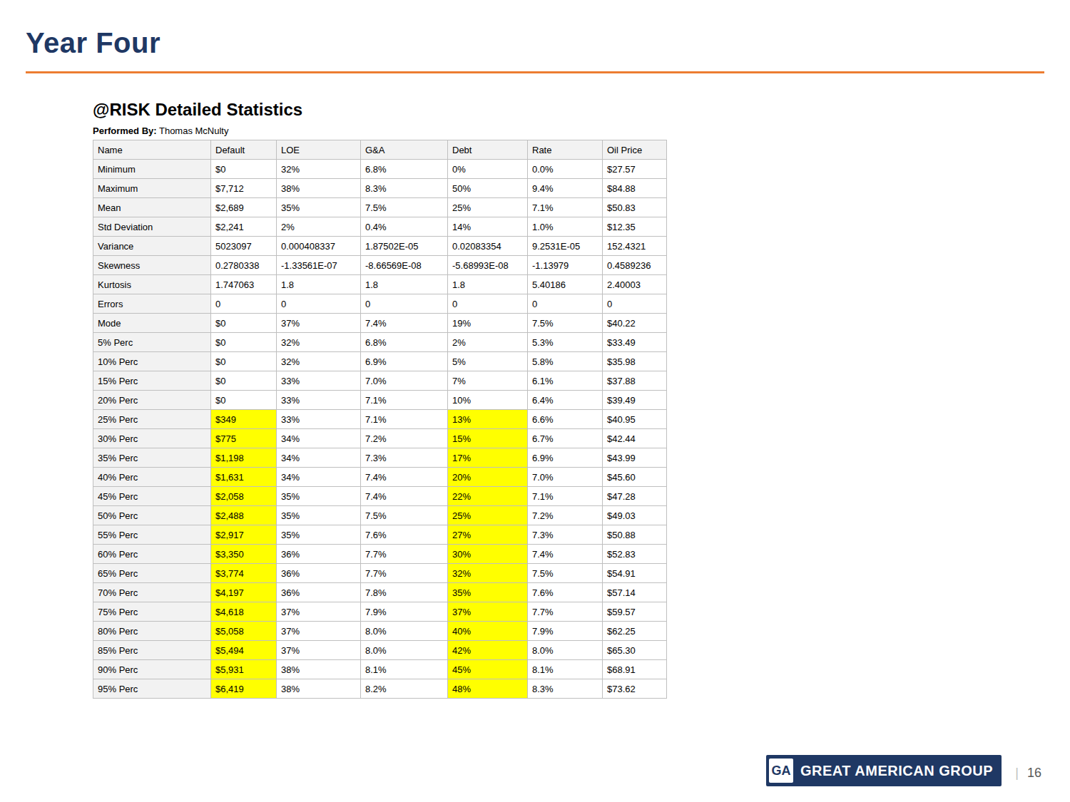Year Four
@RISK Detailed Statistics
Performed By: Thomas McNulty
| Name | Default | LOE | G&A | Debt | Rate | Oil Price |
| --- | --- | --- | --- | --- | --- | --- |
| Minimum | $0 | 32% | 6.8% | 0% | 0.0% | $27.57 |
| Maximum | $7,712 | 38% | 8.3% | 50% | 9.4% | $84.88 |
| Mean | $2,689 | 35% | 7.5% | 25% | 7.1% | $50.83 |
| Std Deviation | $2,241 | 2% | 0.4% | 14% | 1.0% | $12.35 |
| Variance | 5023097 | 0.000408337 | 1.87502E-05 | 0.02083354 | 9.2531E-05 | 152.4321 |
| Skewness | 0.2780338 | -1.33561E-07 | -8.66569E-08 | -5.68993E-08 | -1.13979 | 0.4589236 |
| Kurtosis | 1.747063 | 1.8 | 1.8 | 1.8 | 5.40186 | 2.40003 |
| Errors | 0 | 0 | 0 | 0 | 0 | 0 |
| Mode | $0 | 37% | 7.4% | 19% | 7.5% | $40.22 |
| 5% Perc | $0 | 32% | 6.8% | 2% | 5.3% | $33.49 |
| 10% Perc | $0 | 32% | 6.9% | 5% | 5.8% | $35.98 |
| 15% Perc | $0 | 33% | 7.0% | 7% | 6.1% | $37.88 |
| 20% Perc | $0 | 33% | 7.1% | 10% | 6.4% | $39.49 |
| 25% Perc | $349 | 33% | 7.1% | 13% | 6.6% | $40.95 |
| 30% Perc | $775 | 34% | 7.2% | 15% | 6.7% | $42.44 |
| 35% Perc | $1,198 | 34% | 7.3% | 17% | 6.9% | $43.99 |
| 40% Perc | $1,631 | 34% | 7.4% | 20% | 7.0% | $45.60 |
| 45% Perc | $2,058 | 35% | 7.4% | 22% | 7.1% | $47.28 |
| 50% Perc | $2,488 | 35% | 7.5% | 25% | 7.2% | $49.03 |
| 55% Perc | $2,917 | 35% | 7.6% | 27% | 7.3% | $50.88 |
| 60% Perc | $3,350 | 36% | 7.7% | 30% | 7.4% | $52.83 |
| 65% Perc | $3,774 | 36% | 7.7% | 32% | 7.5% | $54.91 |
| 70% Perc | $4,197 | 36% | 7.8% | 35% | 7.6% | $57.14 |
| 75% Perc | $4,618 | 37% | 7.9% | 37% | 7.7% | $59.57 |
| 80% Perc | $5,058 | 37% | 8.0% | 40% | 7.9% | $62.25 |
| 85% Perc | $5,494 | 37% | 8.0% | 42% | 8.0% | $65.30 |
| 90% Perc | $5,931 | 38% | 8.1% | 45% | 8.1% | $68.91 |
| 95% Perc | $6,419 | 38% | 8.2% | 48% | 8.3% | $73.62 |
GA
GREAT AMERICAN GROUP
|
16